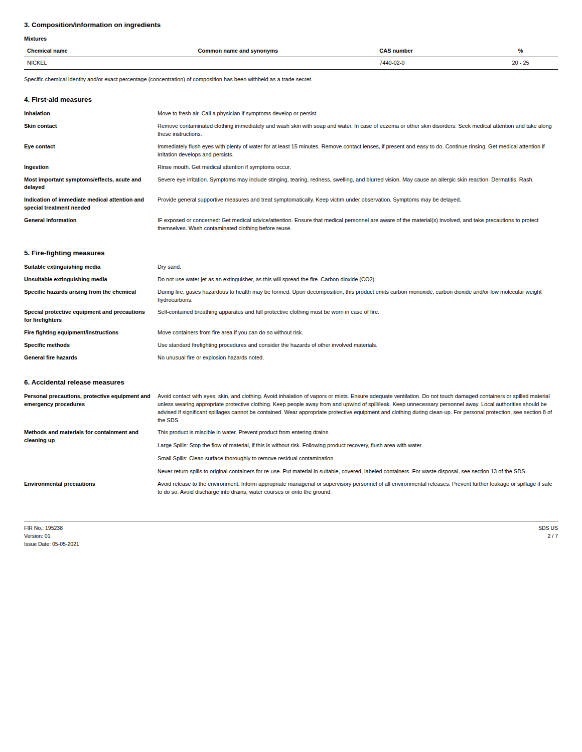3. Composition/information on ingredients
Mixtures
| Chemical name | Common name and synonyms | CAS number | % |
| --- | --- | --- | --- |
| NICKEL | | 7440-02-0 | 20 - 25 |
Specific chemical identity and/or exact percentage (concentration) of composition has been withheld as a trade secret.
4. First-aid measures
| Inhalation | Move to fresh air. Call a physician if symptoms develop or persist. |
| Skin contact | Remove contaminated clothing immediately and wash skin with soap and water. In case of eczema or other skin disorders: Seek medical attention and take along these instructions. |
| Eye contact | Immediately flush eyes with plenty of water for at least 15 minutes. Remove contact lenses, if present and easy to do. Continue rinsing. Get medical attention if irritation develops and persists. |
| Ingestion | Rinse mouth. Get medical attention if symptoms occur. |
| Most important symptoms/effects, acute and delayed | Severe eye irritation. Symptoms may include stinging, tearing, redness, swelling, and blurred vision. May cause an allergic skin reaction. Dermatitis. Rash. |
| Indication of immediate medical attention and special treatment needed | Provide general supportive measures and treat symptomatically. Keep victim under observation. Symptoms may be delayed. |
| General information | IF exposed or concerned: Get medical advice/attention. Ensure that medical personnel are aware of the material(s) involved, and take precautions to protect themselves. Wash contaminated clothing before reuse. |
5. Fire-fighting measures
| Suitable extinguishing media | Dry sand. |
| Unsuitable extinguishing media | Do not use water jet as an extinguisher, as this will spread the fire. Carbon dioxide (CO2). |
| Specific hazards arising from the chemical | During fire, gases hazardous to health may be formed. Upon decomposition, this product emits carbon monoxide, carbon dioxide and/or low molecular weight hydrocarbons. |
| Special protective equipment and precautions for firefighters | Self-contained breathing apparatus and full protective clothing must be worn in case of fire. |
| Fire fighting equipment/instructions | Move containers from fire area if you can do so without risk. |
| Specific methods | Use standard firefighting procedures and consider the hazards of other involved materials. |
| General fire hazards | No unusual fire or explosion hazards noted. |
6. Accidental release measures
| Personal precautions, protective equipment and emergency procedures | Avoid contact with eyes, skin, and clothing. Avoid inhalation of vapors or mists. Ensure adequate ventilation. Do not touch damaged containers or spilled material unless wearing appropriate protective clothing. Keep people away from and upwind of spill/leak. Keep unnecessary personnel away. Local authorities should be advised if significant spillages cannot be contained. Wear appropriate protective equipment and clothing during clean-up. For personal protection, see section 8 of the SDS. |
| Methods and materials for containment and cleaning up | This product is miscible in water. Prevent product from entering drains. Large Spills: Stop the flow of material, if this is without risk. Following product recovery, flush area with water. Small Spills: Clean surface thoroughly to remove residual contamination. Never return spills to original containers for re-use. Put material in suitable, covered, labeled containers. For waste disposal, see section 13 of the SDS. |
| Environmental precautions | Avoid release to the environment. Inform appropriate managerial or supervisory personnel of all environmental releases. Prevent further leakage or spillage if safe to do so. Avoid discharge into drains, water courses or onto the ground. |
FIR No.: 195238
Version: 01
Issue Date: 05-05-2021
SDS US
2 / 7